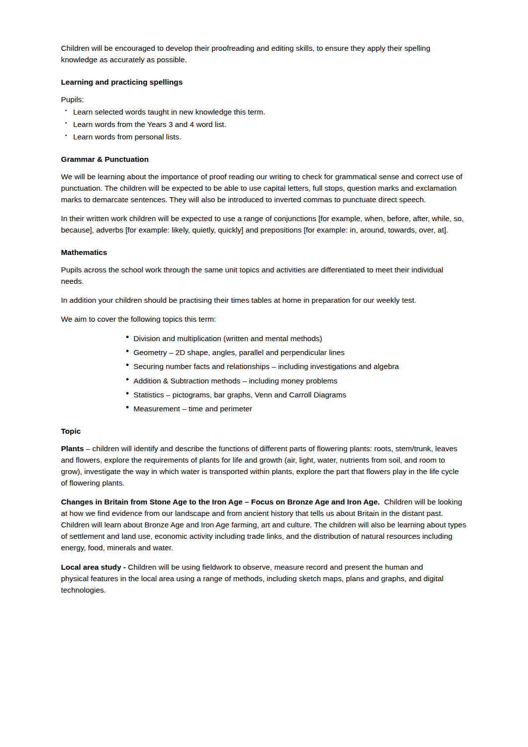Children will be encouraged to develop their proofreading and editing skills, to ensure they apply their spelling knowledge as accurately as possible.
Learning and practicing spellings
Pupils:
Learn selected words taught in new knowledge this term.
Learn words from the Years 3 and 4 word list.
Learn words from personal lists.
Grammar & Punctuation
We will be learning about the importance of proof reading our writing to check for grammatical sense and correct use of punctuation. The children will be expected to be able to use capital letters, full stops, question marks and exclamation marks to demarcate sentences. They will also be introduced to inverted commas to punctuate direct speech.
In their written work children will be expected to use a range of conjunctions [for example, when, before, after, while, so, because], adverbs [for example: likely, quietly, quickly] and prepositions [for example: in, around, towards, over, at].
Mathematics
Pupils across the school work through the same unit topics and activities are differentiated to meet their individual needs.
In addition your children should be practising their times tables at home in preparation for our weekly test.
We aim to cover the following topics this term:
Division and multiplication (written and mental methods)
Geometry – 2D shape, angles, parallel and perpendicular lines
Securing number facts and relationships – including investigations and algebra
Addition & Subtraction methods – including money problems
Statistics – pictograms, bar graphs, Venn and Carroll Diagrams
Measurement – time and perimeter
Topic
Plants – children will identify and describe the functions of different parts of flowering plants: roots, stem/trunk, leaves and flowers, explore the requirements of plants for life and growth (air, light, water, nutrients from soil, and room to grow), investigate the way in which water is transported within plants, explore the part that flowers play in the life cycle of flowering plants.
Changes in Britain from Stone Age to the Iron Age – Focus on Bronze Age and Iron Age. Children will be looking at how we find evidence from our landscape and from ancient history that tells us about Britain in the distant past. Children will learn about Bronze Age and Iron Age farming, art and culture. The children will also be learning about types of settlement and land use, economic activity including trade links, and the distribution of natural resources including energy, food, minerals and water.
Local area study - Children will be using fieldwork to observe, measure record and present the human and
physical features in the local area using a range of methods, including sketch maps, plans and graphs, and digital technologies.